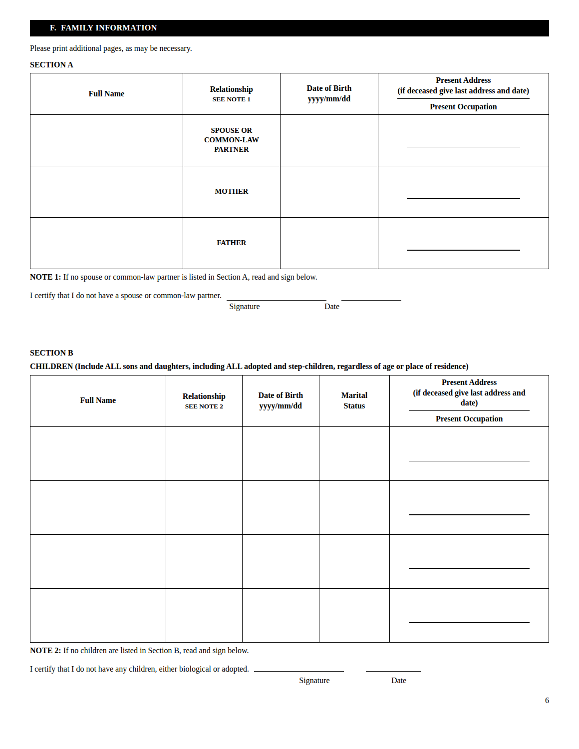F. FAMILY INFORMATION
Please print additional pages, as may be necessary.
SECTION A
| Full Name | Relationship SEE NOTE 1 | Date of Birth yyyy/mm/dd | Present Address (if deceased give last address and date) Present Occupation |
| --- | --- | --- | --- |
| | SPOUSE OR COMMON-LAW PARTNER | | |
| | MOTHER | | |
| | FATHER | | |
NOTE 1: If no spouse or common-law partner is listed in Section A, read and sign below.
I certify that I do not have a spouse or common-law partner.
Signature Date
SECTION B
CHILDREN (Include ALL sons and daughters, including ALL adopted and step-children, regardless of age or place of residence)
| Full Name | Relationship SEE NOTE 2 | Date of Birth yyyy/mm/dd | Marital Status | Present Address (if deceased give last address and date) Present Occupation |
| --- | --- | --- | --- | --- |
NOTE 2: If no children are listed in Section B, read and sign below.
I certify that I do not have any children, either biological or adopted.
Signature Date
6